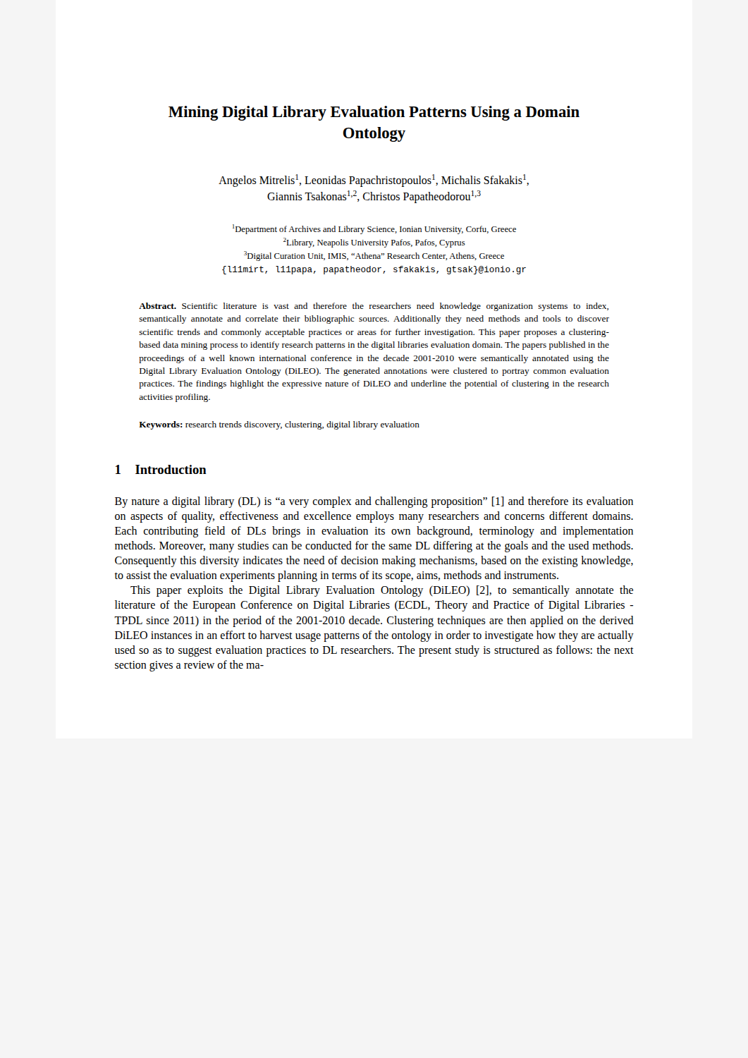Mining Digital Library Evaluation Patterns Using a Domain Ontology
Angelos Mitrelis1, Leonidas Papachristopoulos1, Michalis Sfakakis1,
Giannis Tsakonas1,2, Christos Papatheodorou1,3
1Department of Archives and Library Science, Ionian University, Corfu, Greece
2Library, Neapolis University Pafos, Pafos, Cyprus
3Digital Curation Unit, IMIS, “Athena” Research Center, Athens, Greece
{l11mirt, l11papa, papatheodor, sfakakis, gtsak}@ionio.gr
Abstract. Scientific literature is vast and therefore the researchers need knowledge organization systems to index, semantically annotate and correlate their bibliographic sources. Additionally they need methods and tools to discover scientific trends and commonly acceptable practices or areas for further investigation. This paper proposes a clustering-based data mining process to identify research patterns in the digital libraries evaluation domain. The papers published in the proceedings of a well known international conference in the decade 2001-2010 were semantically annotated using the Digital Library Evaluation Ontology (DiLEO). The generated annotations were clustered to portray common evaluation practices. The findings highlight the expressive nature of DiLEO and underline the potential of clustering in the research activities profiling.
Keywords: research trends discovery, clustering, digital library evaluation
1 Introduction
By nature a digital library (DL) is “a very complex and challenging proposition” [1] and therefore its evaluation on aspects of quality, effectiveness and excellence employs many researchers and concerns different domains. Each contributing field of DLs brings in evaluation its own background, terminology and implementation methods. Moreover, many studies can be conducted for the same DL differing at the goals and the used methods. Consequently this diversity indicates the need of decision making mechanisms, based on the existing knowledge, to assist the evaluation experiments planning in terms of its scope, aims, methods and instruments.
This paper exploits the Digital Library Evaluation Ontology (DiLEO) [2], to semantically annotate the literature of the European Conference on Digital Libraries (ECDL, Theory and Practice of Digital Libraries - TPDL since 2011) in the period of the 2001-2010 decade. Clustering techniques are then applied on the derived DiLEO instances in an effort to harvest usage patterns of the ontology in order to investigate how they are actually used so as to suggest evaluation practices to DL researchers. The present study is structured as follows: the next section gives a review of the ma-